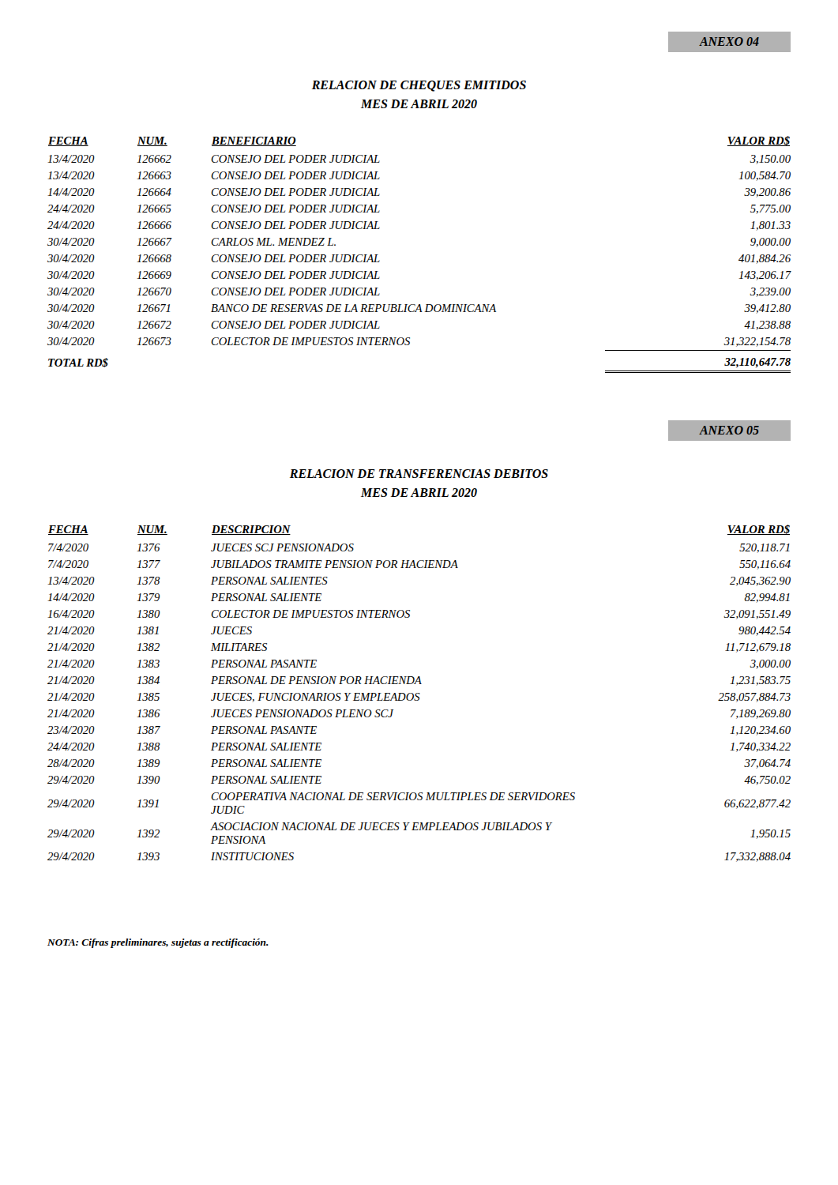ANEXO 04
RELACION DE CHEQUES EMITIDOS
MES DE ABRIL 2020
| FECHA | NUM. | BENEFICIARIO | VALOR RD$ |
| --- | --- | --- | --- |
| 13/4/2020 | 126662 | CONSEJO DEL PODER JUDICIAL | 3,150.00 |
| 13/4/2020 | 126663 | CONSEJO DEL PODER JUDICIAL | 100,584.70 |
| 14/4/2020 | 126664 | CONSEJO DEL PODER JUDICIAL | 39,200.86 |
| 24/4/2020 | 126665 | CONSEJO DEL PODER JUDICIAL | 5,775.00 |
| 24/4/2020 | 126666 | CONSEJO DEL PODER JUDICIAL | 1,801.33 |
| 30/4/2020 | 126667 | CARLOS ML. MENDEZ L. | 9,000.00 |
| 30/4/2020 | 126668 | CONSEJO DEL PODER JUDICIAL | 401,884.26 |
| 30/4/2020 | 126669 | CONSEJO DEL PODER JUDICIAL | 143,206.17 |
| 30/4/2020 | 126670 | CONSEJO DEL PODER JUDICIAL | 3,239.00 |
| 30/4/2020 | 126671 | BANCO DE RESERVAS DE LA REPUBLICA DOMINICANA | 39,412.80 |
| 30/4/2020 | 126672 | CONSEJO DEL PODER JUDICIAL | 41,238.88 |
| 30/4/2020 | 126673 | COLECTOR DE IMPUESTOS INTERNOS | 31,322,154.78 |
| TOTAL RD$ | | 32,110,647.78 |
ANEXO 05
RELACION DE TRANSFERENCIAS DEBITOS
MES DE ABRIL 2020
| FECHA | NUM. | DESCRIPCION | VALOR RD$ |
| --- | --- | --- | --- |
| 7/4/2020 | 1376 | JUECES SCJ PENSIONADOS | 520,118.71 |
| 7/4/2020 | 1377 | JUBILADOS TRAMITE PENSION POR HACIENDA | 550,116.64 |
| 13/4/2020 | 1378 | PERSONAL SALIENTES | 2,045,362.90 |
| 14/4/2020 | 1379 | PERSONAL SALIENTE | 82,994.81 |
| 16/4/2020 | 1380 | COLECTOR DE IMPUESTOS INTERNOS | 32,091,551.49 |
| 21/4/2020 | 1381 | JUECES | 980,442.54 |
| 21/4/2020 | 1382 | MILITARES | 11,712,679.18 |
| 21/4/2020 | 1383 | PERSONAL PASANTE | 3,000.00 |
| 21/4/2020 | 1384 | PERSONAL DE PENSION POR HACIENDA | 1,231,583.75 |
| 21/4/2020 | 1385 | JUECES, FUNCIONARIOS Y EMPLEADOS | 258,057,884.73 |
| 21/4/2020 | 1386 | JUECES PENSIONADOS PLENO SCJ | 7,189,269.80 |
| 23/4/2020 | 1387 | PERSONAL PASANTE | 1,120,234.60 |
| 24/4/2020 | 1388 | PERSONAL SALIENTE | 1,740,334.22 |
| 28/4/2020 | 1389 | PERSONAL SALIENTE | 37,064.74 |
| 29/4/2020 | 1390 | PERSONAL SALIENTE | 46,750.02 |
| 29/4/2020 | 1391 | COOPERATIVA NACIONAL DE SERVICIOS MULTIPLES DE SERVIDORES JUDIC | 66,622,877.42 |
| 29/4/2020 | 1392 | ASOCIACION NACIONAL DE JUECES Y EMPLEADOS JUBILADOS Y PENSIONA | 1,950.15 |
| 29/4/2020 | 1393 | INSTITUCIONES | 17,332,888.04 |
NOTA: Cifras preliminares, sujetas a rectificación.